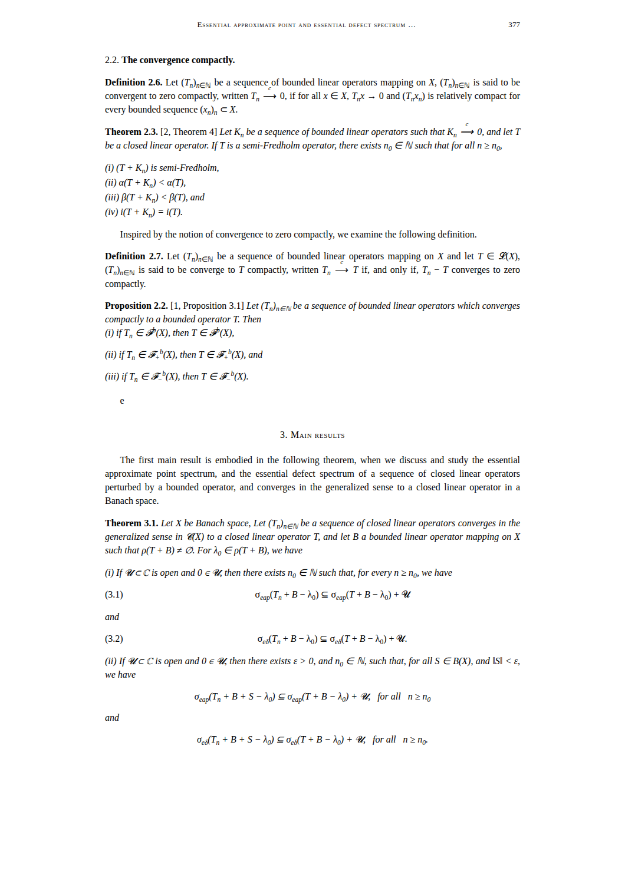Essential approximate point and essential defect spectrum … 377
2.2. The convergence compactly.
Definition 2.6. Let (Tn)n∈ℕ be a sequence of bounded linear operators mapping on X, (Tn)n∈ℕ is said to be convergent to zero compactly, written Tn c⟶ 0, if for all x ∈ X, Tnx → 0 and (Tnxn) is relatively compact for every bounded sequence (xn)n ⊂ X.
Theorem 2.3. [2, Theorem 4] Let Kn be a sequence of bounded linear operators such that Kn c⟶ 0, and let T be a closed linear operator. If T is a semi-Fredholm operator, there exists n0 ∈ ℕ such that for all n ≥ n0,
(i) (T + Kn) is semi-Fredholm,
(ii) α(T + Kn) < α(T),
(iii) β(T + Kn) < β(T), and
(iv) i(T + Kn) = i(T).
Inspired by the notion of convergence to zero compactly, we examine the following definition.
Definition 2.7. Let (Tn)n∈ℕ be a sequence of bounded linear operators mapping on X and let T ∈ 𝓛(X), (Tn)n∈ℕ is said to be converge to T compactly, written Tn c⟶ T if, and only if, Tn − T converges to zero compactly.
Proposition 2.2. [1, Proposition 3.1] Let (Tn)n∈ℕ be a sequence of bounded linear operators which converges compactly to a bounded operator T. Then
(i) if Tn ∈ 𝓕b(X), then T ∈ 𝓕b(X),
(ii) if Tn ∈ 𝓕+b(X), then T ∈ 𝓕+b(X), and
(iii) if Tn ∈ 𝓕−b(X), then T ∈ 𝓕−b(X).
e
3. Main results
The first main result is embodied in the following theorem, when we discuss and study the essential approximate point spectrum, and the essential defect spectrum of a sequence of closed linear operators perturbed by a bounded operator, and converges in the generalized sense to a closed linear operator in a Banach space.
Theorem 3.1. Let X be Banach space, Let (Tn)n∈ℕ be a sequence of closed linear operators converges in the generalized sense in 𝓒(X) to a closed linear operator T, and let B a bounded linear operator mapping on X such that ρ(T + B) ≠ ∅. For λ0 ∈ ρ(T + B), we have
(i) If 𝓤 ⊂ ℂ is open and 0 ∈ 𝓤, then there exists n0 ∈ ℕ such that, for every n ≥ n0, we have
(3.1) σeap(Tn + B − λ0) ⊆ σeap(T + B − λ0) + 𝓤
and
(3.2) σeδ(Tn + B − λ0) ⊆ σeδ(T + B − λ0) + 𝓤.
(ii) If 𝓤 ⊂ ℂ is open and 0 ∈ 𝓤, then there exists ε > 0, and n0 ∈ ℕ, such that, for all S ∈ B(X), and ‖S‖ < ε, we have
σeap(Tn + B + S − λ0) ⊆ σeap(T + B − λ0) + 𝓤, for all n ≥ n0
and
σeδ(Tn + B + S − λ0) ⊆ σeδ(T + B − λ0) + 𝓤, for all n ≥ n0.